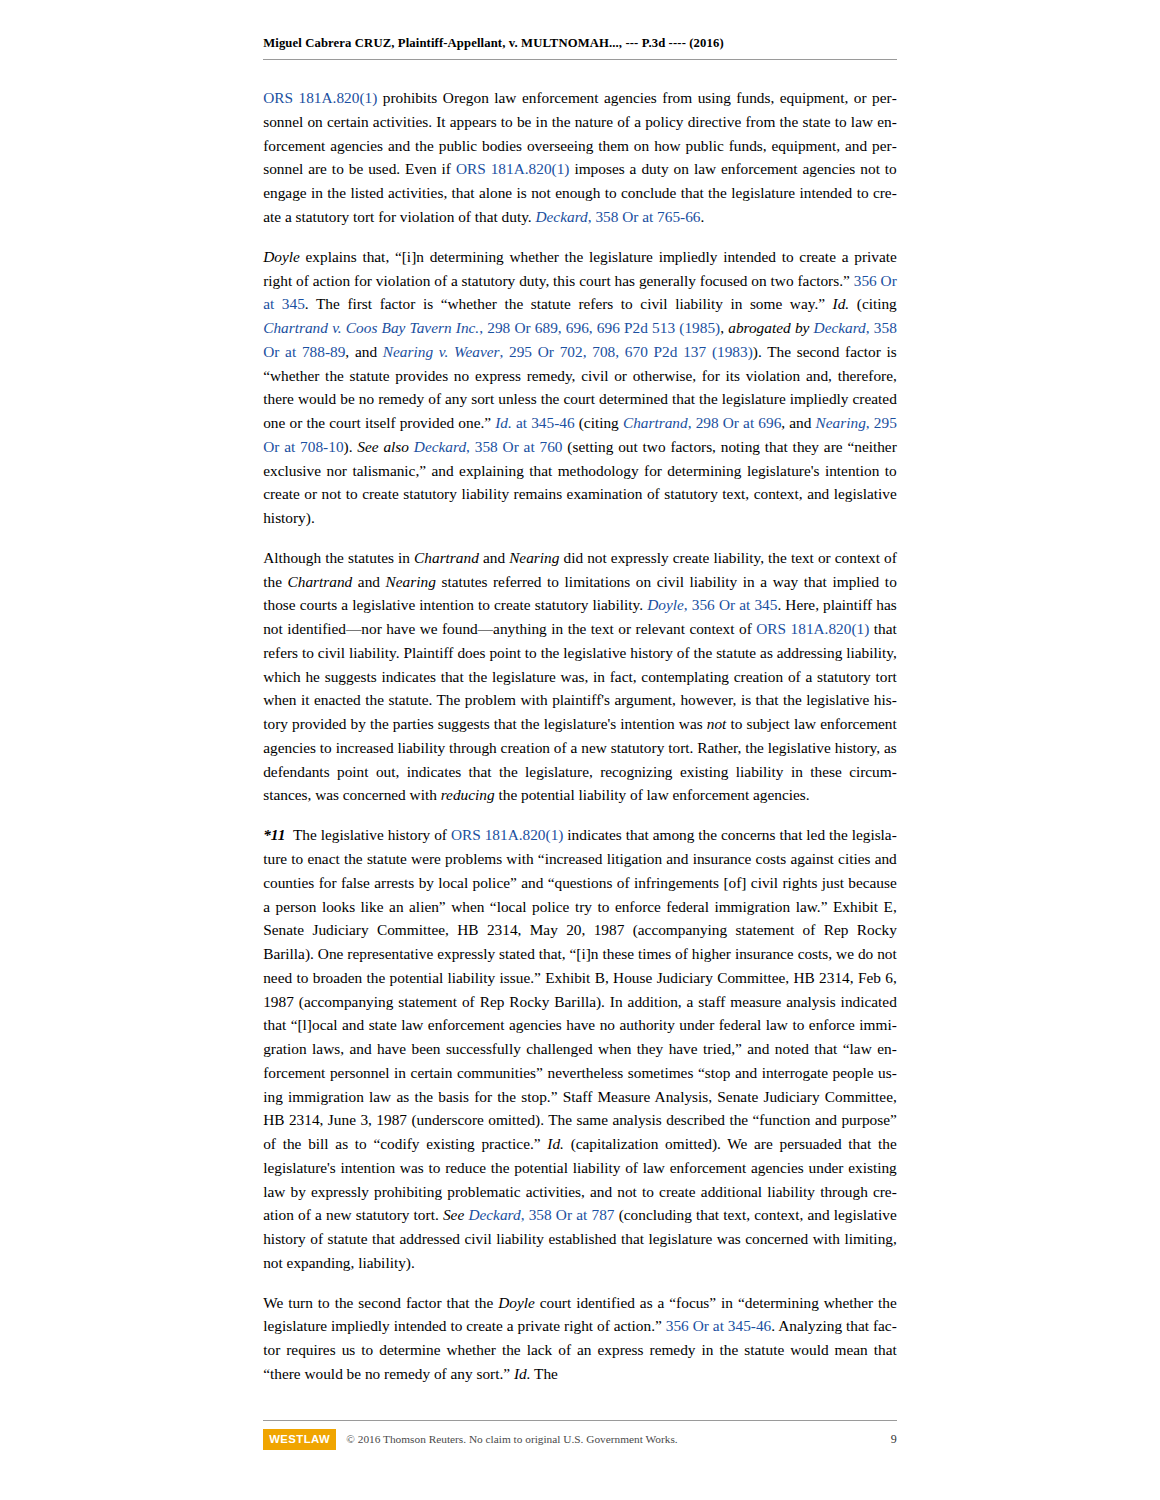Miguel Cabrera CRUZ, Plaintiff-Appellant, v. MULTNOMAH..., --- P.3d ---- (2016)
ORS 181A.820(1) prohibits Oregon law enforcement agencies from using funds, equipment, or personnel on certain activities. It appears to be in the nature of a policy directive from the state to law enforcement agencies and the public bodies overseeing them on how public funds, equipment, and personnel are to be used. Even if ORS 181A.820(1) imposes a duty on law enforcement agencies not to engage in the listed activities, that alone is not enough to conclude that the legislature intended to create a statutory tort for violation of that duty. Deckard, 358 Or at 765-66.
Doyle explains that, “[i]n determining whether the legislature impliedly intended to create a private right of action for violation of a statutory duty, this court has generally focused on two factors.” 356 Or at 345. The first factor is “whether the statute refers to civil liability in some way.” Id. (citing Chartrand v. Coos Bay Tavern Inc., 298 Or 689, 696, 696 P2d 513 (1985), abrogated by Deckard, 358 Or at 788-89, and Nearing v. Weaver, 295 Or 702, 708, 670 P2d 137 (1983)). The second factor is “whether the statute provides no express remedy, civil or otherwise, for its violation and, therefore, there would be no remedy of any sort unless the court determined that the legislature impliedly created one or the court itself provided one.” Id. at 345-46 (citing Chartrand, 298 Or at 696, and Nearing, 295 Or at 708-10). See also Deckard, 358 Or at 760 (setting out two factors, noting that they are “neither exclusive nor talismanic,” and explaining that methodology for determining legislature's intention to create or not to create statutory liability remains examination of statutory text, context, and legislative history).
Although the statutes in Chartrand and Nearing did not expressly create liability, the text or context of the Chartrand and Nearing statutes referred to limitations on civil liability in a way that implied to those courts a legislative intention to create statutory liability. Doyle, 356 Or at 345. Here, plaintiff has not identified—nor have we found—anything in the text or relevant context of ORS 181A.820(1) that refers to civil liability. Plaintiff does point to the legislative history of the statute as addressing liability, which he suggests indicates that the legislature was, in fact, contemplating creation of a statutory tort when it enacted the statute. The problem with plaintiff's argument, however, is that the legislative history provided by the parties suggests that the legislature's intention was not to subject law enforcement agencies to increased liability through creation of a new statutory tort. Rather, the legislative history, as defendants point out, indicates that the legislature, recognizing existing liability in these circumstances, was concerned with reducing the potential liability of law enforcement agencies.
*11 The legislative history of ORS 181A.820(1) indicates that among the concerns that led the legislature to enact the statute were problems with “increased litigation and insurance costs against cities and counties for false arrests by local police” and “questions of infringements [of] civil rights just because a person looks like an alien” when “local police try to enforce federal immigration law.” Exhibit E, Senate Judiciary Committee, HB 2314, May 20, 1987 (accompanying statement of Rep Rocky Barilla). One representative expressly stated that, “[i]n these times of higher insurance costs, we do not need to broaden the potential liability issue.” Exhibit B, House Judiciary Committee, HB 2314, Feb 6, 1987 (accompanying statement of Rep Rocky Barilla). In addition, a staff measure analysis indicated that “[l]ocal and state law enforcement agencies have no authority under federal law to enforce immigration laws, and have been successfully challenged when they have tried,” and noted that “law enforcement personnel in certain communities” nevertheless sometimes “stop and interrogate people using immigration law as the basis for the stop.” Staff Measure Analysis, Senate Judiciary Committee, HB 2314, June 3, 1987 (underscore omitted). The same analysis described the “function and purpose” of the bill as to “codify existing practice.” Id. (capitalization omitted). We are persuaded that the legislature's intention was to reduce the potential liability of law enforcement agencies under existing law by expressly prohibiting problematic activities, and not to create additional liability through creation of a new statutory tort. See Deckard, 358 Or at 787 (concluding that text, context, and legislative history of statute that addressed civil liability established that legislature was concerned with limiting, not expanding, liability).
We turn to the second factor that the Doyle court identified as a “focus” in “determining whether the legislature impliedly intended to create a private right of action.” 356 Or at 345-46. Analyzing that factor requires us to determine whether the lack of an express remedy in the statute would mean that “there would be no remedy of any sort.” Id. The
WESTLAW © 2016 Thomson Reuters. No claim to original U.S. Government Works.
9